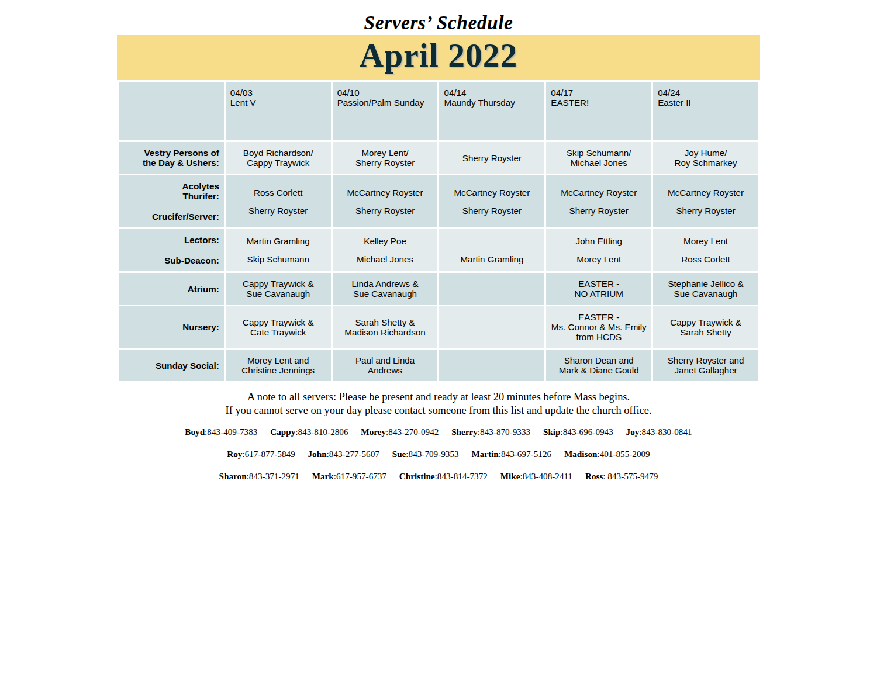Servers’ Schedule
April 2022
| | 04/03 Lent V | 04/10 Passion/Palm Sunday | 04/14 Maundy Thursday | 04/17 EASTER! | 04/24 Easter II |
| --- | --- | --- | --- | --- | --- |
| Vestry Persons of the Day & Ushers: | Boyd Richardson/ Cappy Traywick | Morey Lent/ Sherry Royster | Sherry Royster | Skip Schumann/ Michael Jones | Joy Hume/ Roy Schmarkey |
| Acolytes Thurifer: Crucifer/Server: | Ross Corlett Sherry Royster | McCartney Royster Sherry Royster | McCartney Royster Sherry Royster | McCartney Royster Sherry Royster | McCartney Royster Sherry Royster |
| Lectors: Sub-Deacon: | Martin Gramling Skip Schumann | Kelley Poe Michael Jones | Martin Gramling | John Ettling Morey Lent | Morey Lent Ross Corlett |
| Atrium: | Cappy Traywick & Sue Cavanaugh | Linda Andrews & Sue Cavanaugh | | EASTER - NO ATRIUM | Stephanie Jellico & Sue Cavanaugh |
| Nursery: | Cappy Traywick & Cate Traywick | Sarah Shetty & Madison Richardson | | EASTER - Ms. Connor & Ms. Emily from HCDS | Cappy Traywick & Sarah Shetty |
| Sunday Social: | Morey Lent and Christine Jennings | Paul and Linda Andrews | | Sharon Dean and Mark & Diane Gould | Sherry Royster and Janet Gallagher |
A note to all servers: Please be present and ready at least 20 minutes before Mass begins.
If you cannot serve on your day please contact someone from this list and update the church office.
Boyd:843-409-7383 Cappy:843-810-2806 Morey:843-270-0942 Sherry:843-870-9333 Skip:843-696-0943 Joy:843-830-0841
Roy:617-877-5849 John:843-277-5607 Sue:843-709-9353 Martin:843-697-5126 Madison:401-855-2009
Sharon:843-371-2971 Mark:617-957-6737 Christine:843-814-7372 Mike:843-408-2411 Ross: 843-575-9479